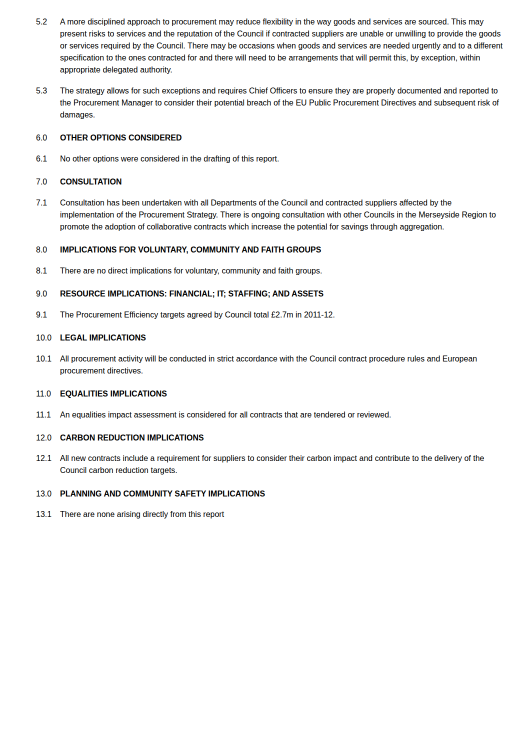5.2
A more disciplined approach to procurement may reduce flexibility in the way goods and services are sourced. This may present risks to services and the reputation of the Council if contracted suppliers are unable or unwilling to provide the goods or services required by the Council. There may be occasions when goods and services are needed urgently and to a different specification to the ones contracted for and there will need to be arrangements that will permit this, by exception, within appropriate delegated authority.
5.3
The strategy allows for such exceptions and requires Chief Officers to ensure they are properly documented and reported to the Procurement Manager to consider their potential breach of the EU Public Procurement Directives and subsequent risk of damages.
6.0
Other options considered
6.1
No other options were considered in the drafting of this report.
7.0
Consultation
7.1
Consultation has been undertaken with all Departments of the Council and contracted suppliers affected by the implementation of the Procurement Strategy. There is ongoing consultation with other Councils in the Merseyside Region to promote the adoption of collaborative contracts which increase the potential for savings through aggregation.
8.0
Implications for voluntary, community and faith groups
8.1
There are no direct implications for voluntary, community and faith groups.
9.0
Resource implications: financial; IT; staffing; and assets
9.1
The Procurement Efficiency targets agreed by Council total £2.7m in 2011-12.
10.0
Legal implications
10.1
All procurement activity will be conducted in strict accordance with the Council contract procedure rules and European procurement directives.
11.0
Equalities implications
11.1
An equalities impact assessment is considered for all contracts that are tendered or reviewed.
12.0
Carbon reduction implications
12.1
All new contracts include a requirement for suppliers to consider their carbon impact and contribute to the delivery of the Council carbon reduction targets.
13.0
Planning and community safety implications
13.1
There are none arising directly from this report